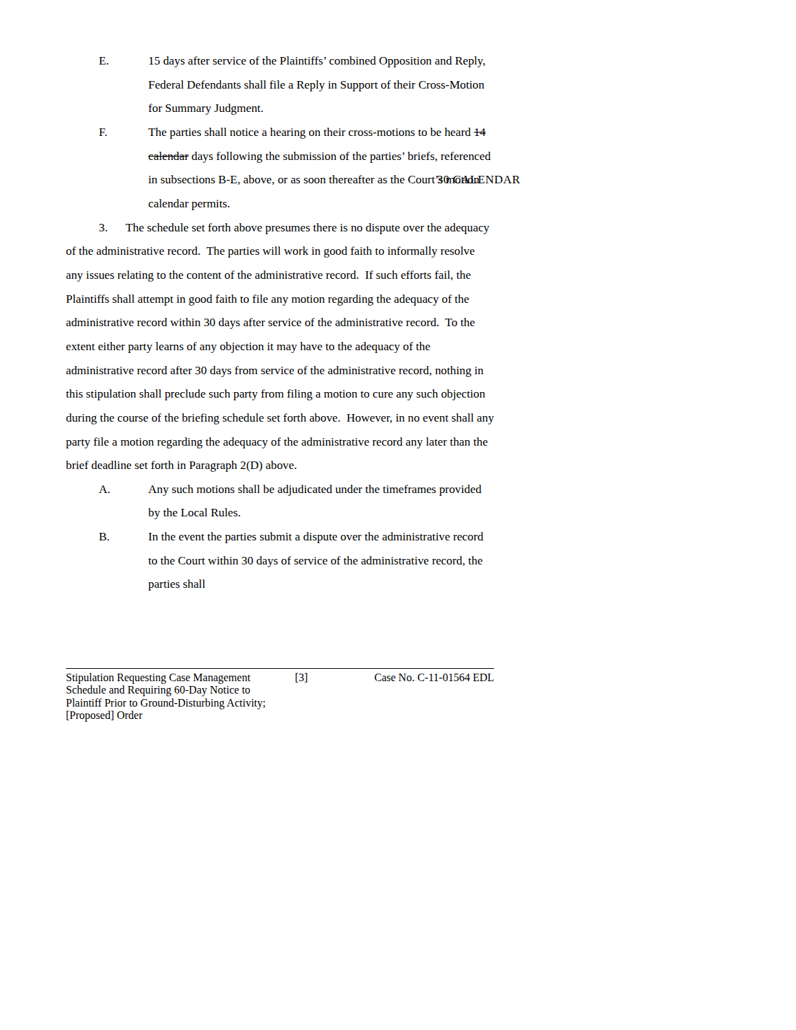30 CALENDAR
E.
15 days after service of the Plaintiffs’ combined Opposition and Reply, Federal Defendants shall file a Reply in Support of their Cross-Motion for Summary Judgment.
F.
The parties shall notice a hearing on their cross-motions to be heard 14 calendar days following the submission of the parties’ briefs, referenced in subsections B-E, above, or as soon thereafter as the Court’s motion calendar permits.
3. The schedule set forth above presumes there is no dispute over the adequacy of the administrative record. The parties will work in good faith to informally resolve any issues relating to the content of the administrative record. If such efforts fail, the Plaintiffs shall attempt in good faith to file any motion regarding the adequacy of the administrative record within 30 days after service of the administrative record. To the extent either party learns of any objection it may have to the adequacy of the administrative record after 30 days from service of the administrative record, nothing in this stipulation shall preclude such party from filing a motion to cure any such objection during the course of the briefing schedule set forth above. However, in no event shall any party file a motion regarding the adequacy of the administrative record any later than the brief deadline set forth in Paragraph 2(D) above.
A.
Any such motions shall be adjudicated under the timeframes provided by the Local Rules.
B.
In the event the parties submit a dispute over the administrative record to the Court within 30 days of service of the administrative record, the parties shall
| Stipulation Requesting Case Management Schedule and Requiring 60-Day Notice to Plaintiff Prior to Ground-Disturbing Activity; [Proposed] Order | [3] | Case No. C-11-01564 EDL |